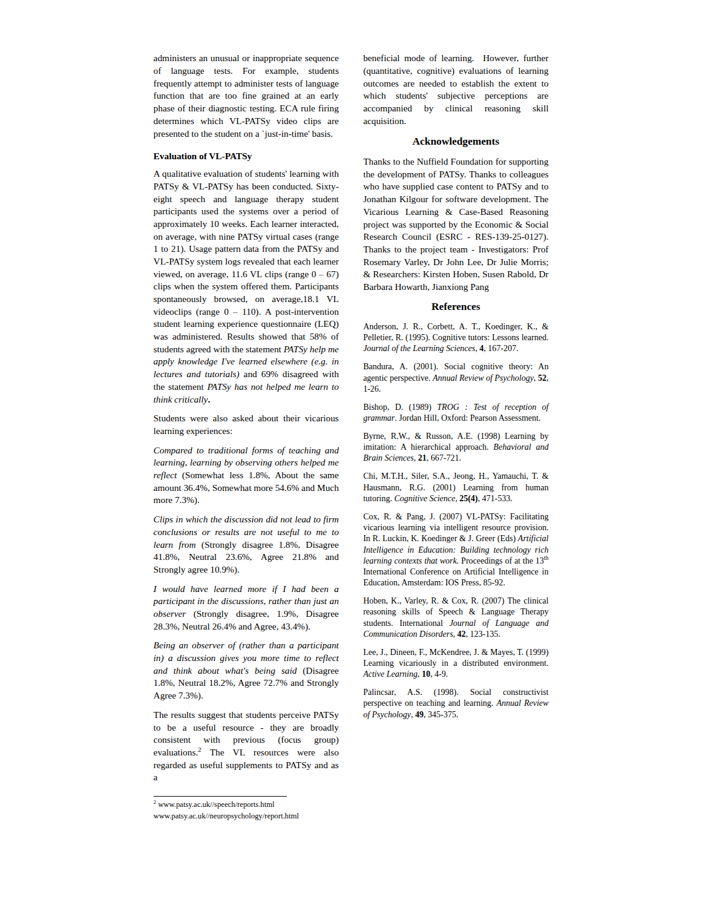administers an unusual or inappropriate sequence of language tests. For example, students frequently attempt to administer tests of language function that are too fine grained at an early phase of their diagnostic testing. ECA rule firing determines which VL-PATSy video clips are presented to the student on a `just-in-time' basis.
Evaluation of VL-PATSy
A qualitative evaluation of students' learning with PATSy & VL-PATSy has been conducted. Sixty-eight speech and language therapy student participants used the systems over a period of approximately 10 weeks. Each learner interacted, on average, with nine PATSy virtual cases (range 1 to 21). Usage pattern data from the PATSy and VL-PATSy system logs revealed that each learner viewed, on average, 11.6 VL clips (range 0 – 67) clips when the system offered them. Participants spontaneously browsed, on average,18.1 VL videoclips (range 0 – 110). A post-intervention student learning experience questionnaire (LEQ) was administered. Results showed that 58% of students agreed with the statement PATSy help me apply knowledge I've learned elsewhere (e.g. in lectures and tutorials) and 69% disagreed with the statement PATSy has not helped me learn to think critically.
Students were also asked about their vicarious learning experiences:
Compared to traditional forms of teaching and learning, learning by observing others helped me reflect (Somewhat less 1.8%, About the same amount 36.4%, Somewhat more 54.6% and Much more 7.3%).
Clips in which the discussion did not lead to firm conclusions or results are not useful to me to learn from (Strongly disagree 1.8%, Disagree 41.8%, Neutral 23.6%, Agree 21.8% and Strongly agree 10.9%).
I would have learned more if I had been a participant in the discussions, rather than just an observer (Strongly disagree, 1.9%, Disagree 28.3%, Neutral 26.4% and Agree, 43.4%).
Being an observer of (rather than a participant in) a discussion gives you more time to reflect and think about what's being said (Disagree 1.8%, Neutral 18.2%, Agree 72.7% and Strongly Agree 7.3%).
The results suggest that students perceive PATSy to be a useful resource - they are broadly consistent with previous (focus group) evaluations.2 The VL resources were also regarded as useful supplements to PATSy and as a
2 www.patsy.ac.uk//speech/reports.html
www.patsy.ac.uk//neuropsychology/report.html
beneficial mode of learning. However, further (quantitative, cognitive) evaluations of learning outcomes are needed to establish the extent to which students' subjective perceptions are accompanied by clinical reasoning skill acquisition.
Acknowledgements
Thanks to the Nuffield Foundation for supporting the development of PATSy. Thanks to colleagues who have supplied case content to PATSy and to Jonathan Kilgour for software development. The Vicarious Learning & Case-Based Reasoning project was supported by the Economic & Social Research Council (ESRC - RES-139-25-0127). Thanks to the project team - Investigators: Prof Rosemary Varley, Dr John Lee, Dr Julie Morris; & Researchers: Kirsten Hoben, Susen Rabold, Dr Barbara Howarth, Jianxiong Pang
References
Anderson, J. R., Corbett, A. T., Koedinger, K., & Pelletier, R. (1995). Cognitive tutors: Lessons learned. Journal of the Learning Sciences, 4, 167-207.
Bandura, A. (2001). Social cognitive theory: An agentic perspective. Annual Review of Psychology, 52, 1-26.
Bishop, D. (1989) TROG : Test of reception of grammar. Jordan Hill, Oxford: Pearson Assessment.
Byrne, R.W., & Russon, A.E. (1998) Learning by imitation: A hierarchical approach. Behavioral and Brain Sciences, 21, 667-721.
Chi, M.T.H., Siler, S.A., Jeong, H., Yamauchi, T. & Hausmann, R.G. (2001) Learning from human tutoring. Cognitive Science, 25(4), 471-533.
Cox, R. & Pang, J. (2007) VL-PATSy: Facilitating vicarious learning via intelligent resource provision. In R. Luckin, K. Koedinger & J. Greer (Eds) Artificial Intelligence in Education: Building technology rich learning contexts that work. Proceedings of at the 13th International Conference on Artificial Intelligence in Education, Amsterdam: IOS Press, 85-92.
Hoben, K., Varley, R. & Cox, R. (2007) The clinical reasoning skills of Speech & Language Therapy students. International Journal of Language and Communication Disorders, 42, 123-135.
Lee, J., Dineen, F., McKendree, J. & Mayes, T. (1999) Learning vicariously in a distributed environment. Active Learning, 10, 4-9.
Palincsar, A.S. (1998). Social constructivist perspective on teaching and learning. Annual Review of Psychology, 49, 345-375.